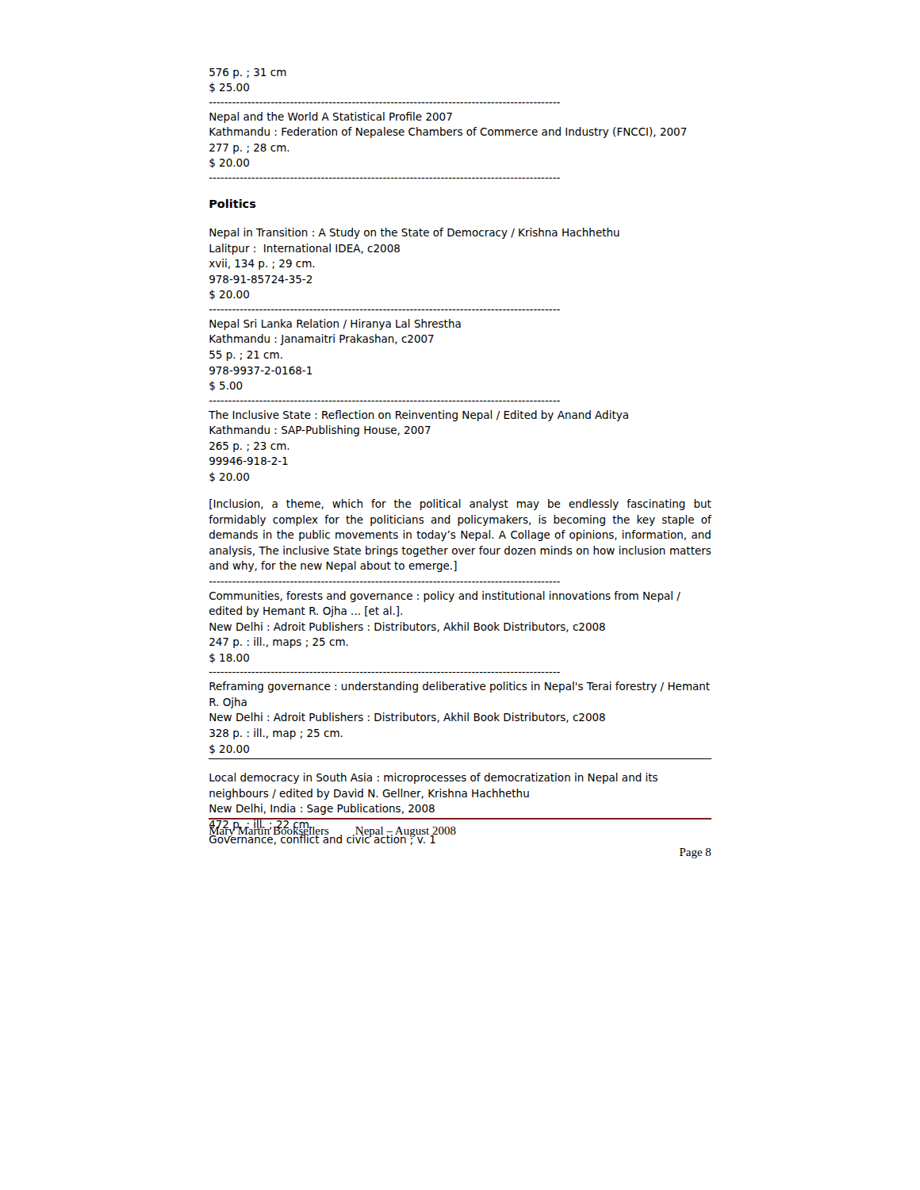576 p. ; 31 cm
$ 25.00
-------------------------------------------------------------------------------------------
Nepal and the World A Statistical Profile 2007
Kathmandu : Federation of Nepalese Chambers of Commerce and Industry (FNCCI), 2007
277 p. ; 28 cm.
$ 20.00
-------------------------------------------------------------------------------------------
Politics
Nepal in Transition : A Study on the State of Democracy / Krishna Hachhethu
Lalitpur : International IDEA, c2008
xvii, 134 p. ; 29 cm.
978-91-85724-35-2
$ 20.00
-------------------------------------------------------------------------------------------
Nepal Sri Lanka Relation / Hiranya Lal Shrestha
Kathmandu : Janamaitri Prakashan, c2007
55 p. ; 21 cm.
978-9937-2-0168-1
$ 5.00
-------------------------------------------------------------------------------------------
The Inclusive State : Reflection on Reinventing Nepal / Edited by Anand Aditya
Kathmandu : SAP-Publishing House, 2007
265 p. ; 23 cm.
99946-918-2-1
$ 20.00
[Inclusion, a theme, which for the political analyst may be endlessly fascinating but formidably complex for the politicians and policymakers, is becoming the key staple of demands in the public movements in today’s Nepal. A Collage of opinions, information, and analysis, The inclusive State brings together over four dozen minds on how inclusion matters and why, for the new Nepal about to emerge.]
-------------------------------------------------------------------------------------------
Communities, forests and governance : policy and institutional innovations from Nepal / edited by Hemant R. Ojha ... [et al.].
New Delhi : Adroit Publishers : Distributors, Akhil Book Distributors, c2008
247 p. : ill., maps ; 25 cm.
$ 18.00
-------------------------------------------------------------------------------------------
Reframing governance : understanding deliberative politics in Nepal's Terai forestry / Hemant R. Ojha
New Delhi : Adroit Publishers : Distributors, Akhil Book Distributors, c2008
328 p. : ill., map ; 25 cm.
$ 20.00
Local democracy in South Asia : microprocesses of democratization in Nepal and its neighbours / edited by David N. Gellner, Krishna Hachhethu
New Delhi, India : Sage Publications, 2008
472 p. : ill. ; 22 cm.
Governance, conflict and civic action ; v. 1
Mary Martin Booksellers Nepal – August 2008
Page 8